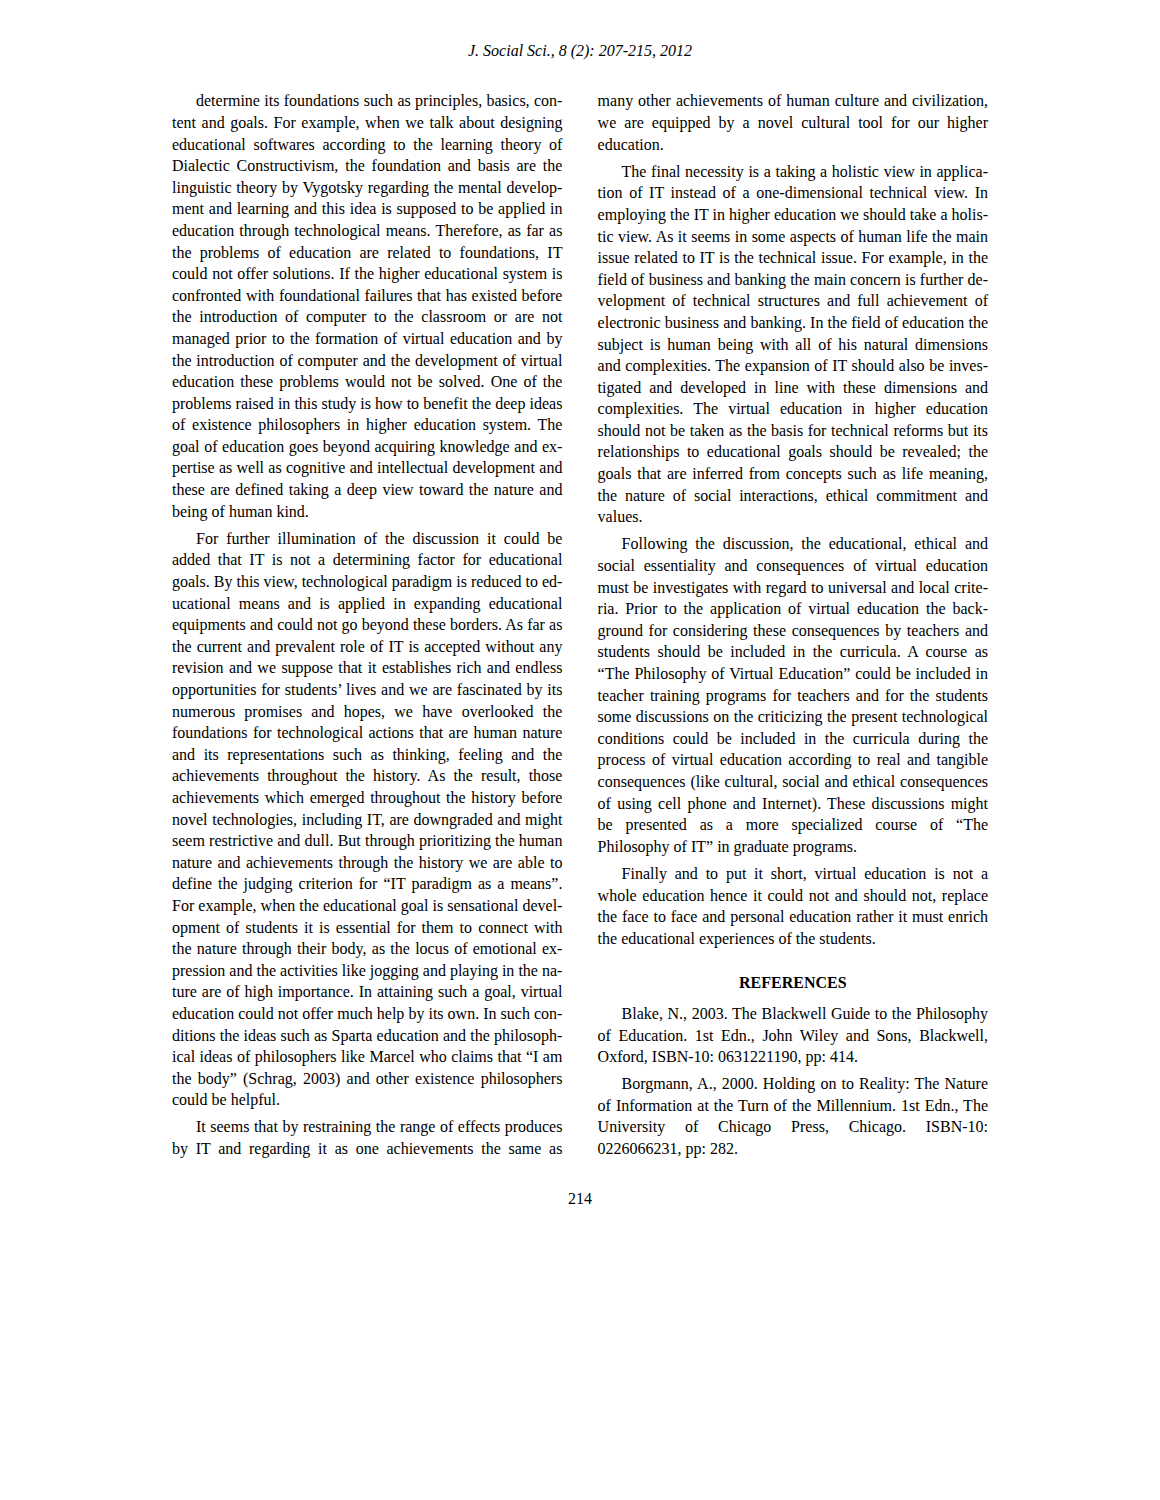J. Social Sci., 8 (2): 207-215, 2012
determine its foundations such as principles, basics, content and goals. For example, when we talk about designing educational softwares according to the learning theory of Dialectic Constructivism, the foundation and basis are the linguistic theory by Vygotsky regarding the mental development and learning and this idea is supposed to be applied in education through technological means. Therefore, as far as the problems of education are related to foundations, IT could not offer solutions. If the higher educational system is confronted with foundational failures that has existed before the introduction of computer to the classroom or are not managed prior to the formation of virtual education and by the introduction of computer and the development of virtual education these problems would not be solved. One of the problems raised in this study is how to benefit the deep ideas of existence philosophers in higher education system. The goal of education goes beyond acquiring knowledge and expertise as well as cognitive and intellectual development and these are defined taking a deep view toward the nature and being of human kind.
For further illumination of the discussion it could be added that IT is not a determining factor for educational goals. By this view, technological paradigm is reduced to educational means and is applied in expanding educational equipments and could not go beyond these borders. As far as the current and prevalent role of IT is accepted without any revision and we suppose that it establishes rich and endless opportunities for students’ lives and we are fascinated by its numerous promises and hopes, we have overlooked the foundations for technological actions that are human nature and its representations such as thinking, feeling and the achievements throughout the history. As the result, those achievements which emerged throughout the history before novel technologies, including IT, are downgraded and might seem restrictive and dull. But through prioritizing the human nature and achievements through the history we are able to define the judging criterion for “IT paradigm as a means”. For example, when the educational goal is sensational development of students it is essential for them to connect with the nature through their body, as the locus of emotional expression and the activities like jogging and playing in the nature are of high importance. In attaining such a goal, virtual education could not offer much help by its own. In such conditions the ideas such as Sparta education and the philosophical ideas of philosophers like Marcel who claims that “I am the body” (Schrag, 2003) and other existence philosophers could be helpful.
It seems that by restraining the range of effects produces by IT and regarding it as one achievements the same as many other achievements of human culture and civilization, we are equipped by a novel cultural tool for our higher education.
The final necessity is a taking a holistic view in application of IT instead of a one-dimensional technical view. In employing the IT in higher education we should take a holistic view. As it seems in some aspects of human life the main issue related to IT is the technical issue. For example, in the field of business and banking the main concern is further development of technical structures and full achievement of electronic business and banking. In the field of education the subject is human being with all of his natural dimensions and complexities. The expansion of IT should also be investigated and developed in line with these dimensions and complexities. The virtual education in higher education should not be taken as the basis for technical reforms but its relationships to educational goals should be revealed; the goals that are inferred from concepts such as life meaning, the nature of social interactions, ethical commitment and values.
Following the discussion, the educational, ethical and social essentiality and consequences of virtual education must be investigates with regard to universal and local criteria. Prior to the application of virtual education the background for considering these consequences by teachers and students should be included in the curricula. A course as “The Philosophy of Virtual Education” could be included in teacher training programs for teachers and for the students some discussions on the criticizing the present technological conditions could be included in the curricula during the process of virtual education according to real and tangible consequences (like cultural, social and ethical consequences of using cell phone and Internet). These discussions might be presented as a more specialized course of “The Philosophy of IT” in graduate programs.
Finally and to put it short, virtual education is not a whole education hence it could not and should not, replace the face to face and personal education rather it must enrich the educational experiences of the students.
REFERENCES
Blake, N., 2003. The Blackwell Guide to the Philosophy of Education. 1st Edn., John Wiley and Sons, Blackwell, Oxford, ISBN-10: 0631221190, pp: 414.
Borgmann, A., 2000. Holding on to Reality: The Nature of Information at the Turn of the Millennium. 1st Edn., The University of Chicago Press, Chicago. ISBN-10: 0226066231, pp: 282.
214